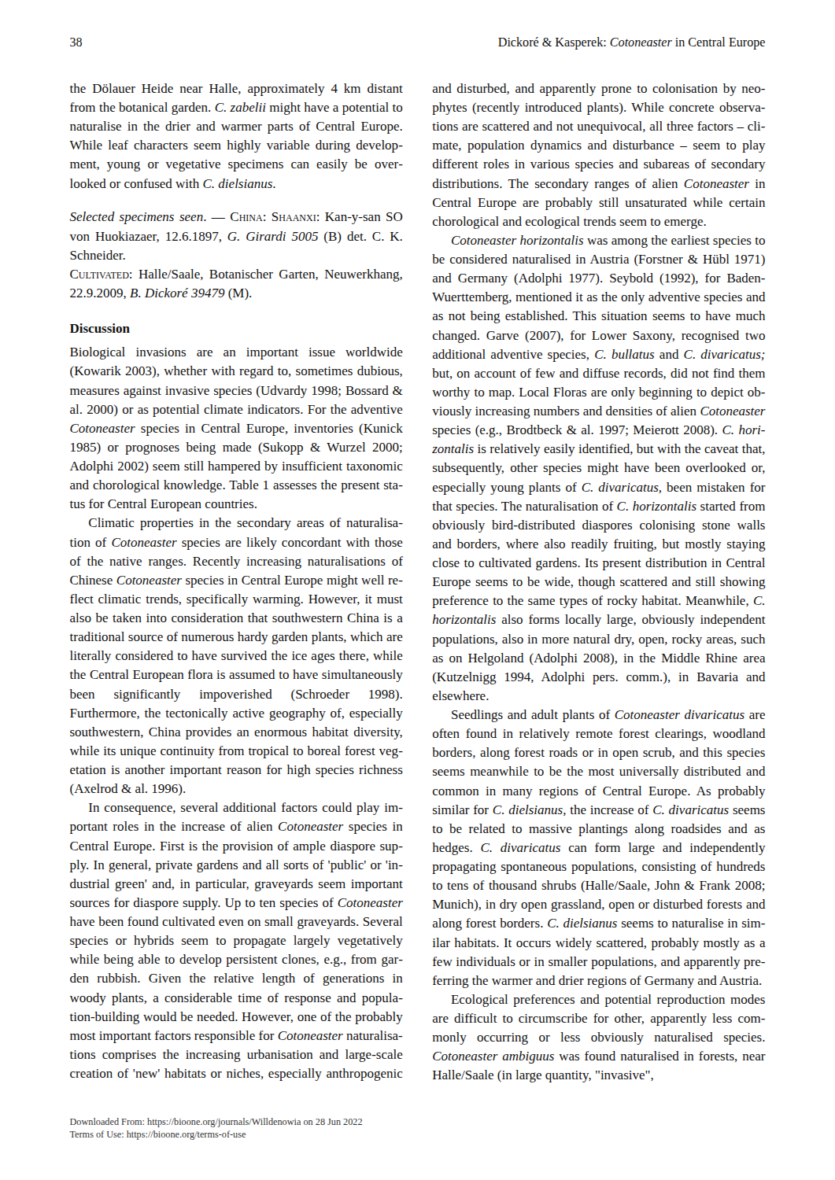38 Dickoré & Kasperek: Cotoneaster in Central Europe
the Dölauer Heide near Halle, approximately 4 km distant from the botanical garden. C. zabelii might have a potential to naturalise in the drier and warmer parts of Central Europe. While leaf characters seem highly variable during development, young or vegetative specimens can easily be overlooked or confused with C. dielsianus.
Selected specimens seen. — China: Shaanxi: Kan-y-san SO von Huokiazaer, 12.6.1897, G. Girardi 5005 (B) det. C. K. Schneider.
Cultivated: Halle/Saale, Botanischer Garten, Neuwerkhang, 22.9.2009, B. Dickoré 39479 (M).
Discussion
Biological invasions are an important issue worldwide (Kowarik 2003), whether with regard to, sometimes dubious, measures against invasive species (Udvardy 1998; Bossard & al. 2000) or as potential climate indicators. For the adventive Cotoneaster species in Central Europe, inventories (Kunick 1985) or prognoses being made (Sukopp & Wurzel 2000; Adolphi 2002) seem still hampered by insufficient taxonomic and chorological knowledge. Table 1 assesses the present status for Central European countries.
Climatic properties in the secondary areas of naturalisation of Cotoneaster species are likely concordant with those of the native ranges. Recently increasing naturalisations of Chinese Cotoneaster species in Central Europe might well reflect climatic trends, specifically warming. However, it must also be taken into consideration that southwestern China is a traditional source of numerous hardy garden plants, which are literally considered to have survived the ice ages there, while the Central European flora is assumed to have simultaneously been significantly impoverished (Schroeder 1998). Furthermore, the tectonically active geography of, especially southwestern, China provides an enormous habitat diversity, while its unique continuity from tropical to boreal forest vegetation is another important reason for high species richness (Axelrod & al. 1996).
In consequence, several additional factors could play important roles in the increase of alien Cotoneaster species in Central Europe. First is the provision of ample diaspore supply. In general, private gardens and all sorts of 'public' or 'industrial green' and, in particular, graveyards seem important sources for diaspore supply. Up to ten species of Cotoneaster have been found cultivated even on small graveyards. Several species or hybrids seem to propagate largely vegetatively while being able to develop persistent clones, e.g., from garden rubbish. Given the relative length of generations in woody plants, a considerable time of response and population-building would be needed. However, one of the probably most important factors responsible for Cotoneaster naturalisations comprises the increasing urbanisation and large-scale creation of 'new' habitats or niches, especially anthropogenic and disturbed, and apparently prone to colonisation by neophytes (recently introduced plants). While concrete observations are scattered and not unequivocal, all three factors – climate, population dynamics and disturbance – seem to play different roles in various species and subareas of secondary distributions. The secondary ranges of alien Cotoneaster in Central Europe are probably still unsaturated while certain chorological and ecological trends seem to emerge.
Cotoneaster horizontalis was among the earliest species to be considered naturalised in Austria (Forstner & Hübl 1971) and Germany (Adolphi 1977). Seybold (1992), for Baden-Wuerttemberg, mentioned it as the only adventive species and as not being established. This situation seems to have much changed. Garve (2007), for Lower Saxony, recognised two additional adventive species, C. bullatus and C. divaricatus; but, on account of few and diffuse records, did not find them worthy to map. Local Floras are only beginning to depict obviously increasing numbers and densities of alien Cotoneaster species (e.g., Brodtbeck & al. 1997; Meierott 2008). C. horizontalis is relatively easily identified, but with the caveat that, subsequently, other species might have been overlooked or, especially young plants of C. divaricatus, been mistaken for that species. The naturalisation of C. horizontalis started from obviously bird-distributed diaspores colonising stone walls and borders, where also readily fruiting, but mostly staying close to cultivated gardens. Its present distribution in Central Europe seems to be wide, though scattered and still showing preference to the same types of rocky habitat. Meanwhile, C. horizontalis also forms locally large, obviously independent populations, also in more natural dry, open, rocky areas, such as on Helgoland (Adolphi 2008), in the Middle Rhine area (Kutzelnigg 1994, Adolphi pers. comm.), in Bavaria and elsewhere.
Seedlings and adult plants of Cotoneaster divaricatus are often found in relatively remote forest clearings, woodland borders, along forest roads or in open scrub, and this species seems meanwhile to be the most universally distributed and common in many regions of Central Europe. As probably similar for C. dielsianus, the increase of C. divaricatus seems to be related to massive plantings along roadsides and as hedges. C. divaricatus can form large and independently propagating spontaneous populations, consisting of hundreds to tens of thousand shrubs (Halle/Saale, John & Frank 2008; Munich), in dry open grassland, open or disturbed forests and along forest borders. C. dielsianus seems to naturalise in similar habitats. It occurs widely scattered, probably mostly as a few individuals or in smaller populations, and apparently preferring the warmer and drier regions of Germany and Austria.
Ecological preferences and potential reproduction modes are difficult to circumscribe for other, apparently less commonly occurring or less obviously naturalised species. Cotoneaster ambiguus was found naturalised in forests, near Halle/Saale (in large quantity, "invasive",
Downloaded From: https://bioone.org/journals/Willdenowia on 28 Jun 2022
Terms of Use: https://bioone.org/terms-of-use